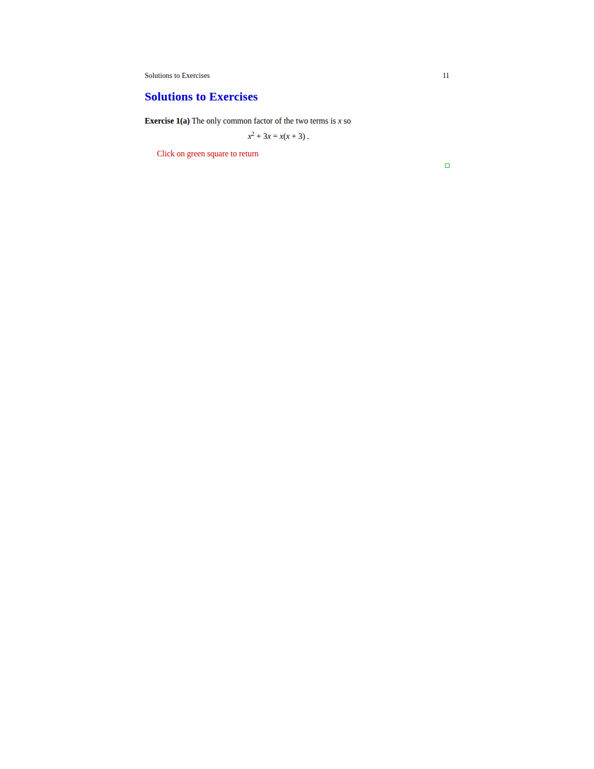Solutions to Exercises 11
Solutions to Exercises
Exercise 1(a) The only common factor of the two terms is x so
x2 + 3x = x(x + 3) .
Click on green square to return